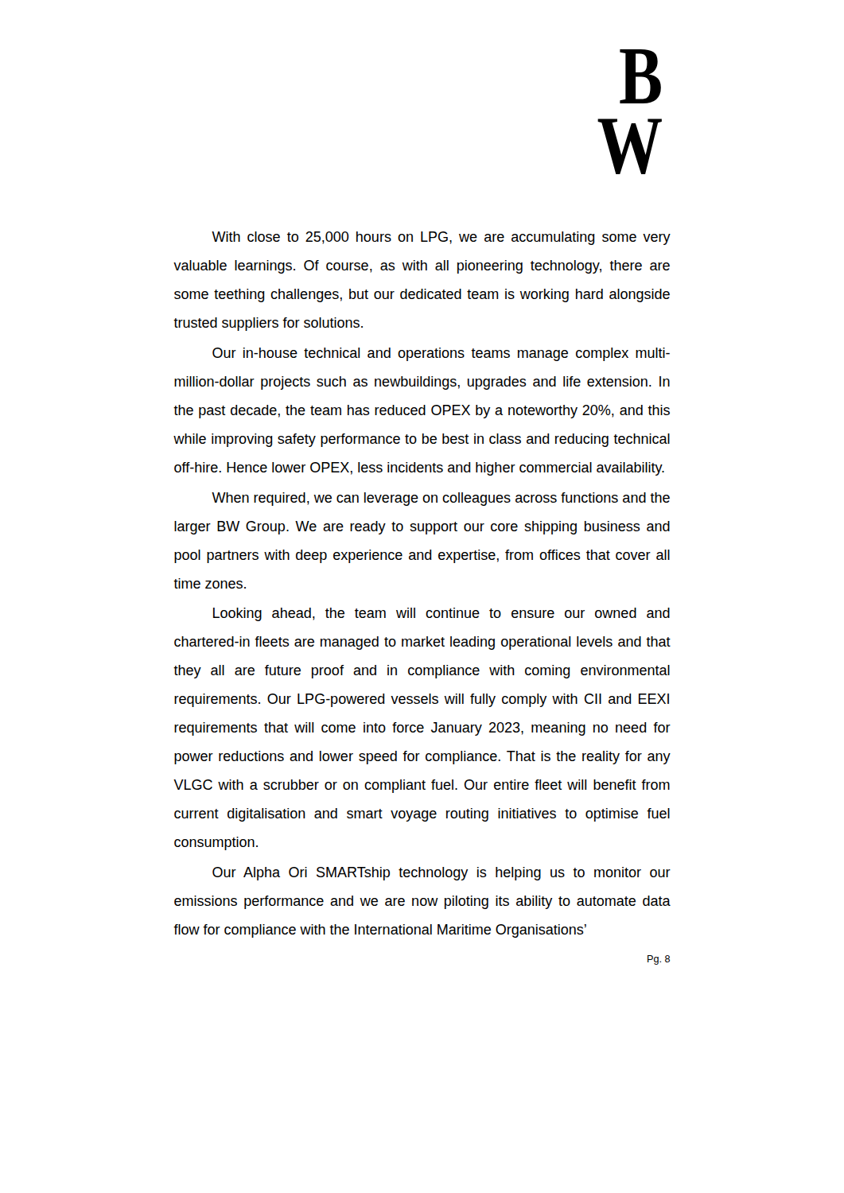B
W
With close to 25,000 hours on LPG, we are accumulating some very valuable learnings. Of course, as with all pioneering technology, there are some teething challenges, but our dedicated team is working hard alongside trusted suppliers for solutions.
Our in-house technical and operations teams manage complex multi-million-dollar projects such as newbuildings, upgrades and life extension. In the past decade, the team has reduced OPEX by a noteworthy 20%, and this while improving safety performance to be best in class and reducing technical off-hire. Hence lower OPEX, less incidents and higher commercial availability.
When required, we can leverage on colleagues across functions and the larger BW Group. We are ready to support our core shipping business and pool partners with deep experience and expertise, from offices that cover all time zones.
Looking ahead, the team will continue to ensure our owned and chartered-in fleets are managed to market leading operational levels and that they all are future proof and in compliance with coming environmental requirements. Our LPG-powered vessels will fully comply with CII and EEXI requirements that will come into force January 2023, meaning no need for power reductions and lower speed for compliance. That is the reality for any VLGC with a scrubber or on compliant fuel. Our entire fleet will benefit from current digitalisation and smart voyage routing initiatives to optimise fuel consumption.
Our Alpha Ori SMARTship technology is helping us to monitor our emissions performance and we are now piloting its ability to automate data flow for compliance with the International Maritime Organisations’
Pg. 8